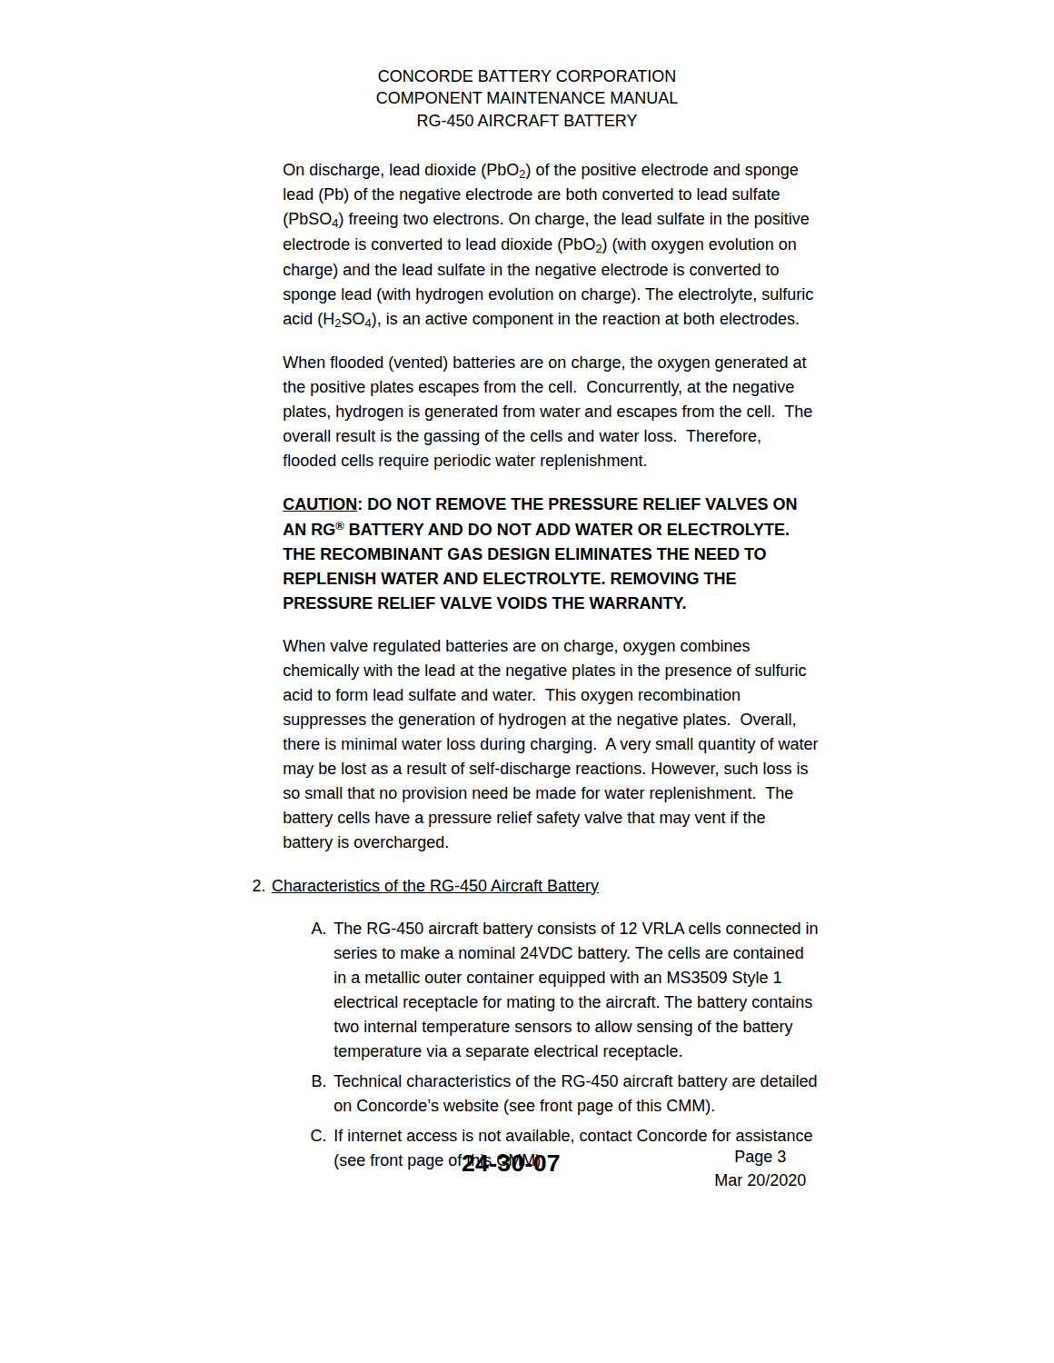CONCORDE BATTERY CORPORATION
COMPONENT MAINTENANCE MANUAL
RG-450 AIRCRAFT BATTERY
On discharge, lead dioxide (PbO2) of the positive electrode and sponge lead (Pb) of the negative electrode are both converted to lead sulfate (PbSO4) freeing two electrons. On charge, the lead sulfate in the positive electrode is converted to lead dioxide (PbO2) (with oxygen evolution on charge) and the lead sulfate in the negative electrode is converted to sponge lead (with hydrogen evolution on charge). The electrolyte, sulfuric acid (H2SO4), is an active component in the reaction at both electrodes.
When flooded (vented) batteries are on charge, the oxygen generated at the positive plates escapes from the cell. Concurrently, at the negative plates, hydrogen is generated from water and escapes from the cell. The overall result is the gassing of the cells and water loss. Therefore, flooded cells require periodic water replenishment.
CAUTION: DO NOT REMOVE THE PRESSURE RELIEF VALVES ON AN RG® BATTERY AND DO NOT ADD WATER OR ELECTROLYTE. THE RECOMBINANT GAS DESIGN ELIMINATES THE NEED TO REPLENISH WATER AND ELECTROLYTE. REMOVING THE PRESSURE RELIEF VALVE VOIDS THE WARRANTY.
When valve regulated batteries are on charge, oxygen combines chemically with the lead at the negative plates in the presence of sulfuric acid to form lead sulfate and water. This oxygen recombination suppresses the generation of hydrogen at the negative plates. Overall, there is minimal water loss during charging. A very small quantity of water may be lost as a result of self-discharge reactions. However, such loss is so small that no provision need be made for water replenishment. The battery cells have a pressure relief safety valve that may vent if the battery is overcharged.
2.
Characteristics of the RG-450 Aircraft Battery
The RG-450 aircraft battery consists of 12 VRLA cells connected in series to make a nominal 24VDC battery. The cells are contained in a metallic outer container equipped with an MS3509 Style 1 electrical receptacle for mating to the aircraft. The battery contains two internal temperature sensors to allow sensing of the battery temperature via a separate electrical receptacle.
Technical characteristics of the RG-450 aircraft battery are detailed on Concorde’s website (see front page of this CMM).
If internet access is not available, contact Concorde for assistance (see front page of this CMM).
24-30-07
Page 3
Mar 20/2020